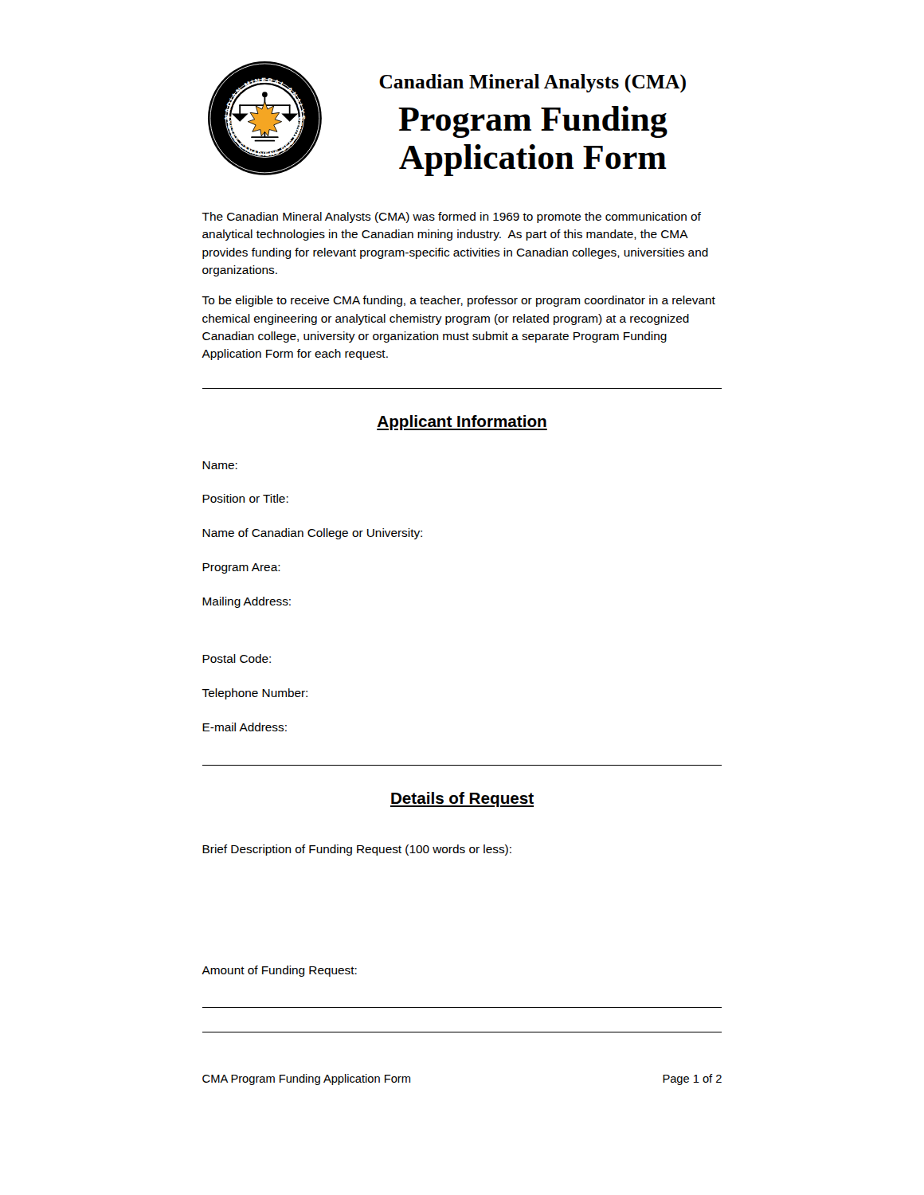CANADIAN MINERAL ANALYSTS ANALYSTES CANADIENS DES MINERAUX
Canadian Mineral Analysts (CMA)
Program Funding Application Form
The Canadian Mineral Analysts (CMA) was formed in 1969 to promote the communication of analytical technologies in the Canadian mining industry. As part of this mandate, the CMA provides funding for relevant program-specific activities in Canadian colleges, universities and organizations.
To be eligible to receive CMA funding, a teacher, professor or program coordinator in a relevant chemical engineering or analytical chemistry program (or related program) at a recognized Canadian college, university or organization must submit a separate Program Funding Application Form for each request.
Applicant Information
Name:
Position or Title:
Name of Canadian College or University:
Program Area:
Mailing Address:
Postal Code:
Telephone Number:
E-mail Address:
Details of Request
Brief Description of Funding Request (100 words or less):
Amount of Funding Request:
CMA Program Funding Application Form Page 1 of 2